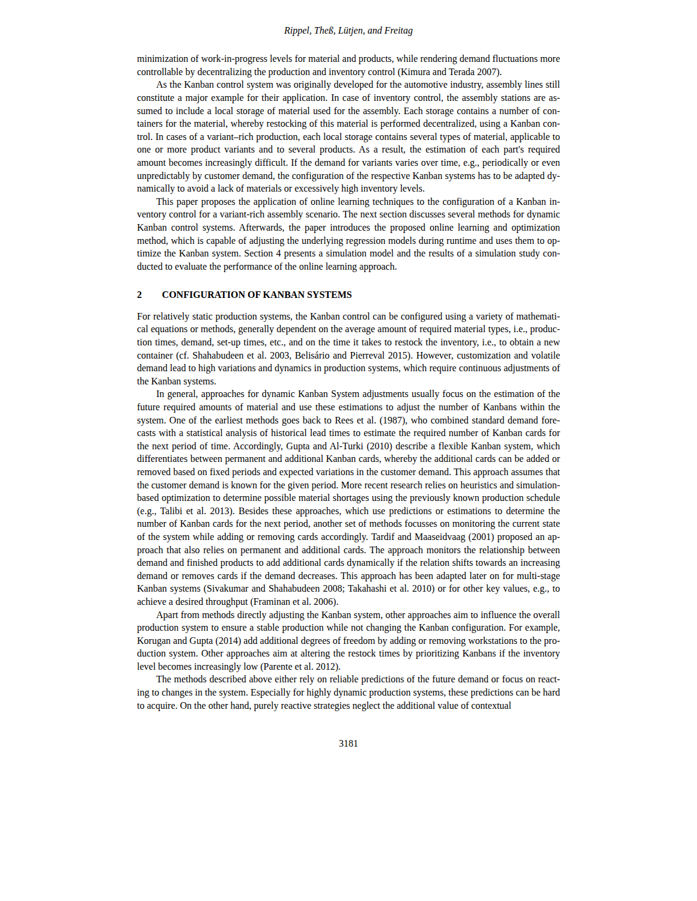Rippel, Theß, Lütjen, and Freitag
minimization of work-in-progress levels for material and products, while rendering demand fluctuations more controllable by decentralizing the production and inventory control (Kimura and Terada 2007).
As the Kanban control system was originally developed for the automotive industry, assembly lines still constitute a major example for their application. In case of inventory control, the assembly stations are assumed to include a local storage of material used for the assembly. Each storage contains a number of containers for the material, whereby restocking of this material is performed decentralized, using a Kanban control. In cases of a variant–rich production, each local storage contains several types of material, applicable to one or more product variants and to several products. As a result, the estimation of each part's required amount becomes increasingly difficult. If the demand for variants varies over time, e.g., periodically or even unpredictably by customer demand, the configuration of the respective Kanban systems has to be adapted dynamically to avoid a lack of materials or excessively high inventory levels.
This paper proposes the application of online learning techniques to the configuration of a Kanban inventory control for a variant-rich assembly scenario. The next section discusses several methods for dynamic Kanban control systems. Afterwards, the paper introduces the proposed online learning and optimization method, which is capable of adjusting the underlying regression models during runtime and uses them to optimize the Kanban system. Section 4 presents a simulation model and the results of a simulation study conducted to evaluate the performance of the online learning approach.
2 CONFIGURATION OF KANBAN SYSTEMS
For relatively static production systems, the Kanban control can be configured using a variety of mathematical equations or methods, generally dependent on the average amount of required material types, i.e., production times, demand, set-up times, etc., and on the time it takes to restock the inventory, i.e., to obtain a new container (cf. Shahabudeen et al. 2003, Belisário and Pierreval 2015). However, customization and volatile demand lead to high variations and dynamics in production systems, which require continuous adjustments of the Kanban systems.
In general, approaches for dynamic Kanban System adjustments usually focus on the estimation of the future required amounts of material and use these estimations to adjust the number of Kanbans within the system. One of the earliest methods goes back to Rees et al. (1987), who combined standard demand forecasts with a statistical analysis of historical lead times to estimate the required number of Kanban cards for the next period of time. Accordingly, Gupta and Al-Turki (2010) describe a flexible Kanban system, which differentiates between permanent and additional Kanban cards, whereby the additional cards can be added or removed based on fixed periods and expected variations in the customer demand. This approach assumes that the customer demand is known for the given period. More recent research relies on heuristics and simulation-based optimization to determine possible material shortages using the previously known production schedule (e.g., Talibi et al. 2013). Besides these approaches, which use predictions or estimations to determine the number of Kanban cards for the next period, another set of methods focusses on monitoring the current state of the system while adding or removing cards accordingly. Tardif and Maaseidvaag (2001) proposed an approach that also relies on permanent and additional cards. The approach monitors the relationship between demand and finished products to add additional cards dynamically if the relation shifts towards an increasing demand or removes cards if the demand decreases. This approach has been adapted later on for multi-stage Kanban systems (Sivakumar and Shahabudeen 2008; Takahashi et al. 2010) or for other key values, e.g., to achieve a desired throughput (Framinan et al. 2006).
Apart from methods directly adjusting the Kanban system, other approaches aim to influence the overall production system to ensure a stable production while not changing the Kanban configuration. For example, Korugan and Gupta (2014) add additional degrees of freedom by adding or removing workstations to the production system. Other approaches aim at altering the restock times by prioritizing Kanbans if the inventory level becomes increasingly low (Parente et al. 2012).
The methods described above either rely on reliable predictions of the future demand or focus on reacting to changes in the system. Especially for highly dynamic production systems, these predictions can be hard to acquire. On the other hand, purely reactive strategies neglect the additional value of contextual
3181